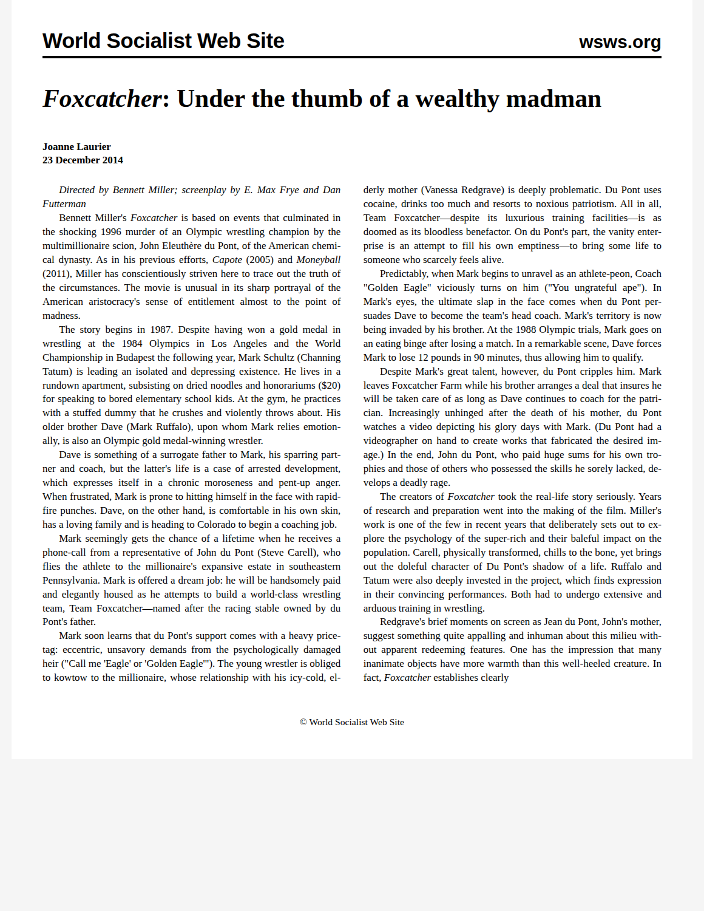World Socialist Web Site
wsws.org
Foxcatcher: Under the thumb of a wealthy madman
Joanne Laurier 23 December 2014
Directed by Bennett Miller; screenplay by E. Max Frye and Dan Futterman
Bennett Miller's Foxcatcher is based on events that culminated in the shocking 1996 murder of an Olympic wrestling champion by the multimillionaire scion, John Eleuthère du Pont, of the American chemical dynasty. As in his previous efforts, Capote (2005) and Moneyball (2011), Miller has conscientiously striven here to trace out the truth of the circumstances. The movie is unusual in its sharp portrayal of the American aristocracy's sense of entitlement almost to the point of madness.
The story begins in 1987. Despite having won a gold medal in wrestling at the 1984 Olympics in Los Angeles and the World Championship in Budapest the following year, Mark Schultz (Channing Tatum) is leading an isolated and depressing existence. He lives in a rundown apartment, subsisting on dried noodles and honorariums ($20) for speaking to bored elementary school kids. At the gym, he practices with a stuffed dummy that he crushes and violently throws about. His older brother Dave (Mark Ruffalo), upon whom Mark relies emotionally, is also an Olympic gold medal-winning wrestler.
Dave is something of a surrogate father to Mark, his sparring partner and coach, but the latter's life is a case of arrested development, which expresses itself in a chronic moroseness and pent-up anger. When frustrated, Mark is prone to hitting himself in the face with rapid-fire punches. Dave, on the other hand, is comfortable in his own skin, has a loving family and is heading to Colorado to begin a coaching job.
Mark seemingly gets the chance of a lifetime when he receives a phone-call from a representative of John du Pont (Steve Carell), who flies the athlete to the millionaire's expansive estate in southeastern Pennsylvania. Mark is offered a dream job: he will be handsomely paid and elegantly housed as he attempts to build a world-class wrestling team, Team Foxcatcher—named after the racing stable owned by du Pont's father.
Mark soon learns that du Pont's support comes with a heavy price-tag: eccentric, unsavory demands from the psychologically damaged heir ("Call me 'Eagle' or 'Golden Eagle'"). The young wrestler is obliged to kowtow to the millionaire, whose relationship with his icy-cold, elderly mother (Vanessa Redgrave) is deeply problematic. Du Pont uses cocaine, drinks too much and resorts to noxious patriotism. All in all, Team Foxcatcher—despite its luxurious training facilities—is as doomed as its bloodless benefactor. On du Pont's part, the vanity enterprise is an attempt to fill his own emptiness—to bring some life to someone who scarcely feels alive.
Predictably, when Mark begins to unravel as an athlete-peon, Coach "Golden Eagle" viciously turns on him ("You ungrateful ape"). In Mark's eyes, the ultimate slap in the face comes when du Pont persuades Dave to become the team's head coach. Mark's territory is now being invaded by his brother. At the 1988 Olympic trials, Mark goes on an eating binge after losing a match. In a remarkable scene, Dave forces Mark to lose 12 pounds in 90 minutes, thus allowing him to qualify.
Despite Mark's great talent, however, du Pont cripples him. Mark leaves Foxcatcher Farm while his brother arranges a deal that insures he will be taken care of as long as Dave continues to coach for the patrician. Increasingly unhinged after the death of his mother, du Pont watches a video depicting his glory days with Mark. (Du Pont had a videographer on hand to create works that fabricated the desired image.) In the end, John du Pont, who paid huge sums for his own trophies and those of others who possessed the skills he sorely lacked, develops a deadly rage.
The creators of Foxcatcher took the real-life story seriously. Years of research and preparation went into the making of the film. Miller's work is one of the few in recent years that deliberately sets out to explore the psychology of the super-rich and their baleful impact on the population. Carell, physically transformed, chills to the bone, yet brings out the doleful character of Du Pont's shadow of a life. Ruffalo and Tatum were also deeply invested in the project, which finds expression in their convincing performances. Both had to undergo extensive and arduous training in wrestling.
Redgrave's brief moments on screen as Jean du Pont, John's mother, suggest something quite appalling and inhuman about this milieu without apparent redeeming features. One has the impression that many inanimate objects have more warmth than this well-heeled creature. In fact, Foxcatcher establishes clearly
© World Socialist Web Site